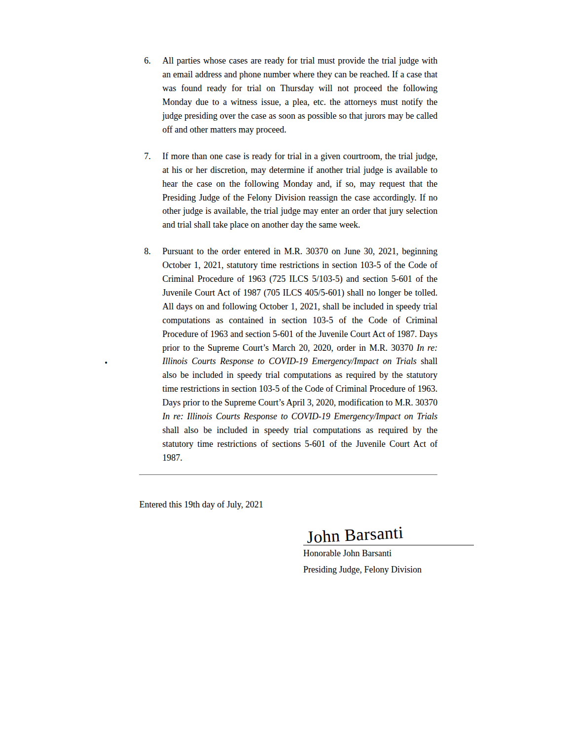6. All parties whose cases are ready for trial must provide the trial judge with an email address and phone number where they can be reached. If a case that was found ready for trial on Thursday will not proceed the following Monday due to a witness issue, a plea, etc. the attorneys must notify the judge presiding over the case as soon as possible so that jurors may be called off and other matters may proceed.
7. If more than one case is ready for trial in a given courtroom, the trial judge, at his or her discretion, may determine if another trial judge is available to hear the case on the following Monday and, if so, may request that the Presiding Judge of the Felony Division reassign the case accordingly. If no other judge is available, the trial judge may enter an order that jury selection and trial shall take place on another day the same week.
8. Pursuant to the order entered in M.R. 30370 on June 30, 2021, beginning October 1, 2021, statutory time restrictions in section 103-5 of the Code of Criminal Procedure of 1963 (725 ILCS 5/103-5) and section 5-601 of the Juvenile Court Act of 1987 (705 ILCS 405/5-601) shall no longer be tolled. All days on and following October 1, 2021, shall be included in speedy trial computations as contained in section 103-5 of the Code of Criminal Procedure of 1963 and section 5-601 of the Juvenile Court Act of 1987. Days prior to the Supreme Court’s March 20, 2020, order in M.R. 30370 In re: Illinois Courts Response to COVID-19 Emergency/Impact on Trials shall also be included in speedy trial computations as required by the statutory time restrictions in section 103-5 of the Code of Criminal Procedure of 1963. Days prior to the Supreme Court’s April 3, 2020, modification to M.R. 30370 In re: Illinois Courts Response to COVID-19 Emergency/Impact on Trials shall also be included in speedy trial computations as required by the statutory time restrictions of sections 5-601 of the Juvenile Court Act of 1987.
Entered this 19th day of July, 2021
John Barsanti
Honorable John Barsanti
Presiding Judge, Felony Division
•